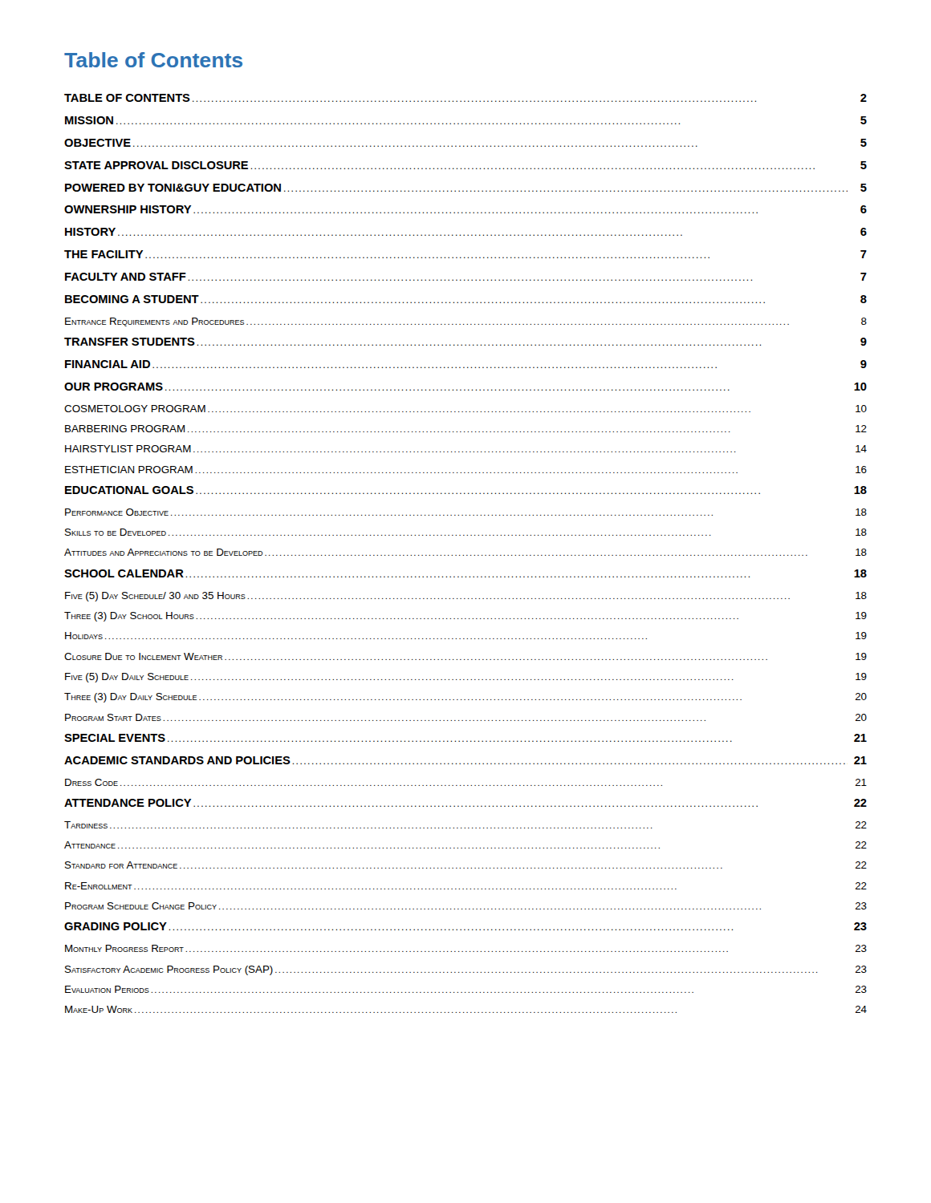Table of Contents
Table of Contents.................................................................................................................................................. 2
Mission.................................................................................................................................................. 5
Objective.................................................................................................................................................. 5
State Approval Disclosure.................................................................................................................................................. 5
Powered by Toni&Guy Education.................................................................................................................................................. 5
Ownership History.................................................................................................................................................. 6
History.................................................................................................................................................. 6
The Facility.................................................................................................................................................. 7
Faculty and Staff.................................................................................................................................................. 7
Becoming a Student.................................................................................................................................................. 8
Entrance Requirements and Procedures.................................................................................................................................................. 8
Transfer Students.................................................................................................................................................. 9
Financial Aid.................................................................................................................................................. 9
Our Programs.................................................................................................................................................. 10
Cosmetology Program.................................................................................................................................................. 10
Barbering Program.................................................................................................................................................. 12
Hairstylist Program.................................................................................................................................................. 14
Esthetician Program.................................................................................................................................................. 16
Educational Goals.................................................................................................................................................. 18
Performance Objective.................................................................................................................................................. 18
Skills to be Developed.................................................................................................................................................. 18
Attitudes and Appreciations to be Developed.................................................................................................................................................. 18
School Calendar.................................................................................................................................................. 18
Five (5) Day Schedule/ 30 and 35 Hours.................................................................................................................................................. 18
Three (3) Day School Hours.................................................................................................................................................. 19
Holidays.................................................................................................................................................. 19
Closure Due to Inclement Weather.................................................................................................................................................. 19
Five (5) Day Daily Schedule.................................................................................................................................................. 19
Three (3) Day Daily Schedule.................................................................................................................................................. 20
Program Start Dates.................................................................................................................................................. 20
Special Events.................................................................................................................................................. 21
Academic Standards and Policies.................................................................................................................................................. 21
Dress Code.................................................................................................................................................. 21
Attendance Policy.................................................................................................................................................. 22
Tardiness.................................................................................................................................................. 22
Attendance.................................................................................................................................................. 22
Standard for Attendance.................................................................................................................................................. 22
Re-Enrollment.................................................................................................................................................. 22
Program Schedule Change Policy.................................................................................................................................................. 23
Grading Policy.................................................................................................................................................. 23
Monthly Progress Report.................................................................................................................................................. 23
Satisfactory Academic Progress Policy (SAP).................................................................................................................................................. 23
Evaluation Periods.................................................................................................................................................. 23
Make-Up Work.................................................................................................................................................. 24